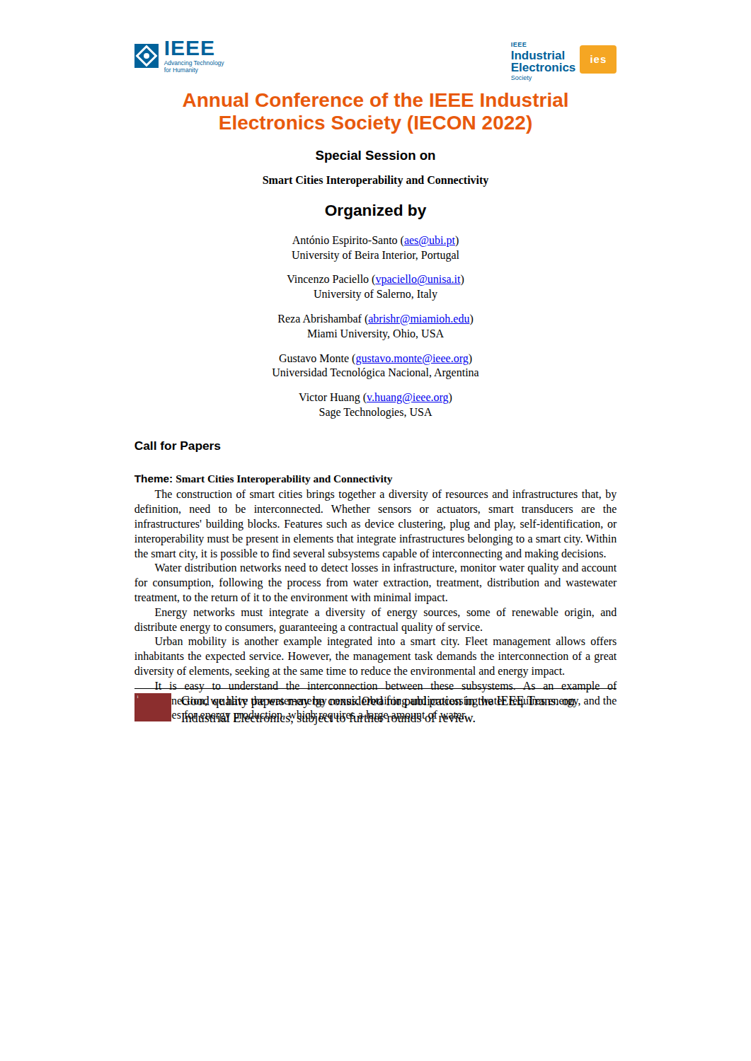IEEE Advancing Technology
for Humanity
IEEE Industrial Electronics Society
ies
Annual Conference of the IEEE Industrial Electronics Society (IECON 2022)
Special Session on
Smart Cities Interoperability and Connectivity
Organized by
António Espirito-Santo (aes@ubi.pt)
University of Beira Interior, Portugal
Vincenzo Paciello (vpaciello@unisa.it)
University of Salerno, Italy
Reza Abrishambaf (abrishr@miamioh.edu)
Miami University, Ohio, USA
Gustavo Monte (gustavo.monte@ieee.org)
Universidad Tecnológica Nacional, Argentina
Victor Huang (v.huang@ieee.org)
Sage Technologies, USA
Call for Papers
Theme: Smart Cities Interoperability and Connectivity
The construction of smart cities brings together a diversity of resources and infrastructures that, by definition, need to be interconnected. Whether sensors or actuators, smart transducers are the infrastructures' building blocks. Features such as device clustering, plug and play, self-identification, or interoperability must be present in elements that integrate infrastructures belonging to a smart city. Within the smart city, it is possible to find several subsystems capable of interconnecting and making decisions.
Water distribution networks need to detect losses in infrastructure, monitor water quality and account for consumption, following the process from water extraction, treatment, distribution and wastewater treatment, to the return of it to the environment with minimal impact.
Energy networks must integrate a diversity of energy sources, some of renewable origin, and distribute energy to consumers, guaranteeing a contractual quality of service.
Urban mobility is another example integrated into a smart city. Fleet management allows offers inhabitants the expected service. However, the management task demands the interconnection of a great diversity of elements, seeking at the same time to reduce the environmental and energy impact.
It is easy to understand the interconnection between these subsystems. As an example of interconnection, we have the water-energy nexus. Obtaining and processing water requires energy, and the same goes for energy production, which requires a large amount of water.
i
Good quality papers may be considered for publication in the IEEE Trans. on Industrial Electronics, subject to further rounds of review.